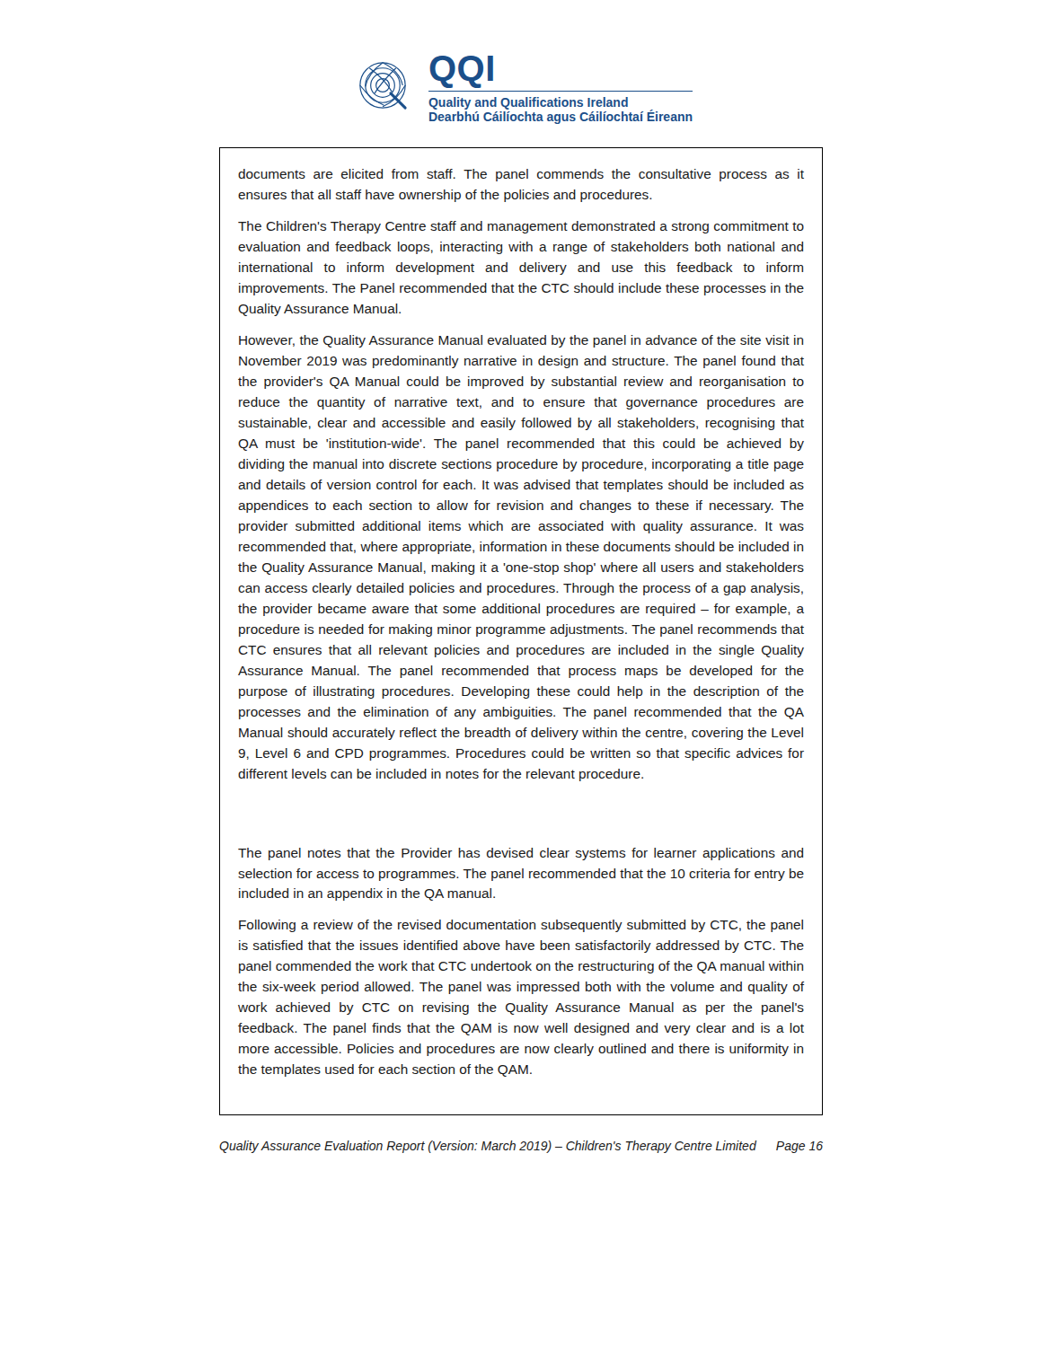QQI
Quality and Qualifications Ireland
Dearbhú Cáilíochta agus Cáilíochtaí Éireann
documents are elicited from staff. The panel commends the consultative process as it ensures that all staff have ownership of the policies and procedures.
The Children's Therapy Centre staff and management demonstrated a strong commitment to evaluation and feedback loops, interacting with a range of stakeholders both national and international to inform development and delivery and use this feedback to inform improvements. The Panel recommended that the CTC should include these processes in the Quality Assurance Manual.
However, the Quality Assurance Manual evaluated by the panel in advance of the site visit in November 2019 was predominantly narrative in design and structure. The panel found that the provider's QA Manual could be improved by substantial review and reorganisation to reduce the quantity of narrative text, and to ensure that governance procedures are sustainable, clear and accessible and easily followed by all stakeholders, recognising that QA must be 'institution-wide'. The panel recommended that this could be achieved by dividing the manual into discrete sections procedure by procedure, incorporating a title page and details of version control for each. It was advised that templates should be included as appendices to each section to allow for revision and changes to these if necessary. The provider submitted additional items which are associated with quality assurance. It was recommended that, where appropriate, information in these documents should be included in the Quality Assurance Manual, making it a 'one-stop shop' where all users and stakeholders can access clearly detailed policies and procedures. Through the process of a gap analysis, the provider became aware that some additional procedures are required – for example, a procedure is needed for making minor programme adjustments. The panel recommends that CTC ensures that all relevant policies and procedures are included in the single Quality Assurance Manual. The panel recommended that process maps be developed for the purpose of illustrating procedures. Developing these could help in the description of the processes and the elimination of any ambiguities. The panel recommended that the QA Manual should accurately reflect the breadth of delivery within the centre, covering the Level 9, Level 6 and CPD programmes. Procedures could be written so that specific advices for different levels can be included in notes for the relevant procedure.
The panel notes that the Provider has devised clear systems for learner applications and selection for access to programmes. The panel recommended that the 10 criteria for entry be included in an appendix in the QA manual.
Following a review of the revised documentation subsequently submitted by CTC, the panel is satisfied that the issues identified above have been satisfactorily addressed by CTC. The panel commended the work that CTC undertook on the restructuring of the QA manual within the six-week period allowed. The panel was impressed both with the volume and quality of work achieved by CTC on revising the Quality Assurance Manual as per the panel's feedback. The panel finds that the QAM is now well designed and very clear and is a lot more accessible. Policies and procedures are now clearly outlined and there is uniformity in the templates used for each section of the QAM.
Quality Assurance Evaluation Report (Version: March 2019) – Children's Therapy Centre Limited Page 16